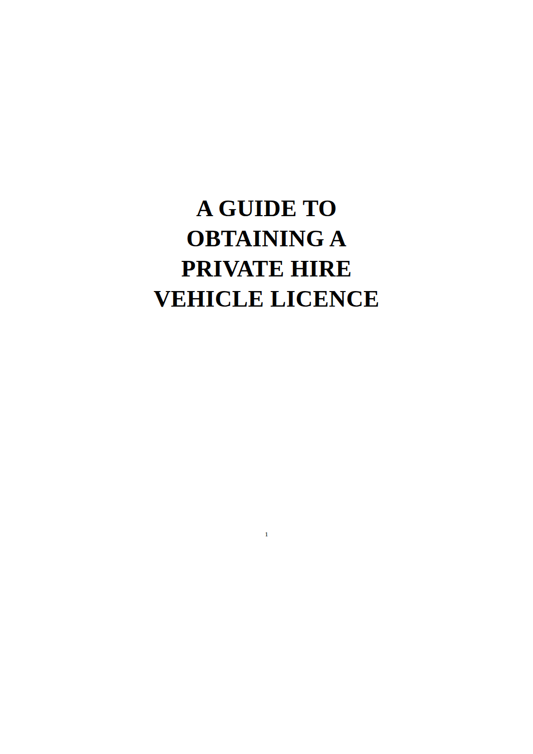A GUIDE TO
OBTAINING A
PRIVATE HIRE
VEHICLE LICENCE
1